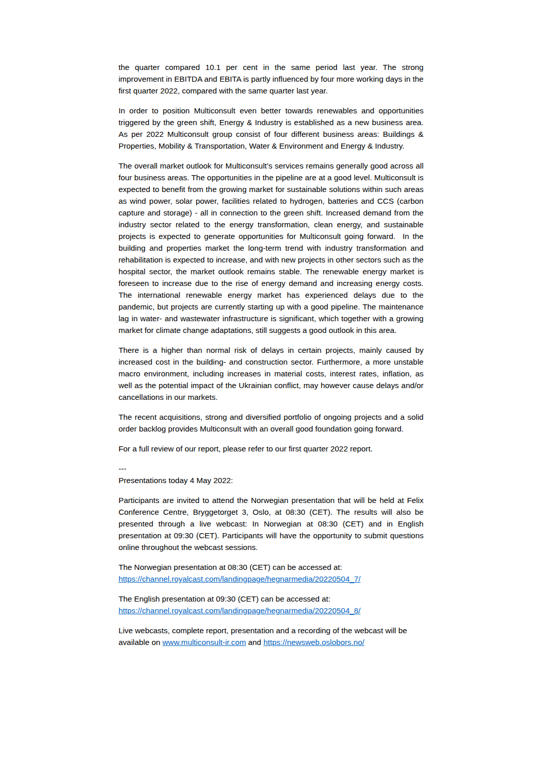the quarter compared 10.1 per cent in the same period last year. The strong improvement in EBITDA and EBITA is partly influenced by four more working days in the first quarter 2022, compared with the same quarter last year.
In order to position Multiconsult even better towards renewables and opportunities triggered by the green shift, Energy & Industry is established as a new business area. As per 2022 Multiconsult group consist of four different business areas: Buildings & Properties, Mobility & Transportation, Water & Environment and Energy & Industry.
The overall market outlook for Multiconsult’s services remains generally good across all four business areas. The opportunities in the pipeline are at a good level. Multiconsult is expected to benefit from the growing market for sustainable solutions within such areas as wind power, solar power, facilities related to hydrogen, batteries and CCS (carbon capture and storage) - all in connection to the green shift. Increased demand from the industry sector related to the energy transformation, clean energy, and sustainable projects is expected to generate opportunities for Multiconsult going forward. In the building and properties market the long-term trend with industry transformation and rehabilitation is expected to increase, and with new projects in other sectors such as the hospital sector, the market outlook remains stable. The renewable energy market is foreseen to increase due to the rise of energy demand and increasing energy costs. The international renewable energy market has experienced delays due to the pandemic, but projects are currently starting up with a good pipeline. The maintenance lag in water- and wastewater infrastructure is significant, which together with a growing market for climate change adaptations, still suggests a good outlook in this area.
There is a higher than normal risk of delays in certain projects, mainly caused by increased cost in the building- and construction sector. Furthermore, a more unstable macro environment, including increases in material costs, interest rates, inflation, as well as the potential impact of the Ukrainian conflict, may however cause delays and/or cancellations in our markets.
The recent acquisitions, strong and diversified portfolio of ongoing projects and a solid order backlog provides Multiconsult with an overall good foundation going forward.
For a full review of our report, please refer to our first quarter 2022 report.
---
Presentations today 4 May 2022:
Participants are invited to attend the Norwegian presentation that will be held at Felix Conference Centre, Bryggetorget 3, Oslo, at 08:30 (CET). The results will also be presented through a live webcast: In Norwegian at 08:30 (CET) and in English presentation at 09:30 (CET). Participants will have the opportunity to submit questions online throughout the webcast sessions.
The Norwegian presentation at 08:30 (CET) can be accessed at:
https://channel.royalcast.com/landingpage/hegnarmedia/20220504_7/
The English presentation at 09:30 (CET) can be accessed at:
https://channel.royalcast.com/landingpage/hegnarmedia/20220504_8/
Live webcasts, complete report, presentation and a recording of the webcast will be available on www.multiconsult-ir.com and https://newsweb.oslobors.no/